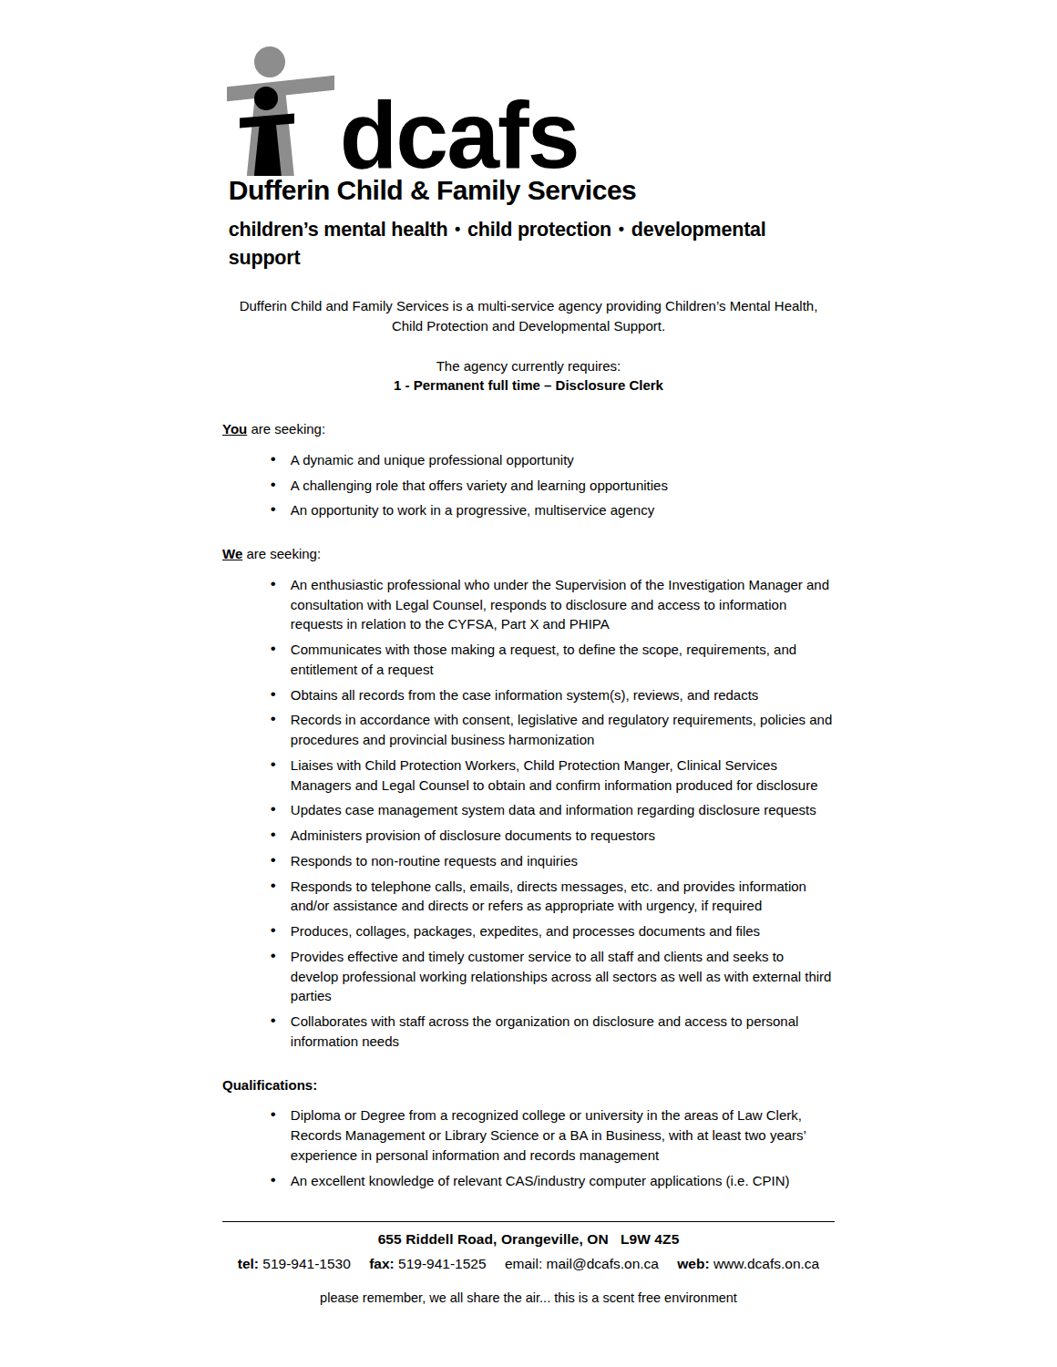dcafs
Dufferin Child & Family Services
children’s mental health • child protection • developmental support
Dufferin Child and Family Services is a multi-service agency providing Children’s Mental Health,
Child Protection and Developmental Support.
The agency currently requires:
1 - Permanent full time – Disclosure Clerk
You are seeking:
A dynamic and unique professional opportunity
A challenging role that offers variety and learning opportunities
An opportunity to work in a progressive, multiservice agency
We are seeking:
An enthusiastic professional who under the Supervision of the Investigation Manager and consultation with Legal Counsel, responds to disclosure and access to information requests in relation to the CYFSA, Part X and PHIPA
Communicates with those making a request, to define the scope, requirements, and entitlement of a request
Obtains all records from the case information system(s), reviews, and redacts
Records in accordance with consent, legislative and regulatory requirements, policies and procedures and provincial business harmonization
Liaises with Child Protection Workers, Child Protection Manger, Clinical Services Managers and Legal Counsel to obtain and confirm information produced for disclosure
Updates case management system data and information regarding disclosure requests
Administers provision of disclosure documents to requestors
Responds to non-routine requests and inquiries
Responds to telephone calls, emails, directs messages, etc. and provides information and/or assistance and directs or refers as appropriate with urgency, if required
Produces, collages, packages, expedites, and processes documents and files
Provides effective and timely customer service to all staff and clients and seeks to develop professional working relationships across all sectors as well as with external third parties
Collaborates with staff across the organization on disclosure and access to personal information needs
Qualifications:
Diploma or Degree from a recognized college or university in the areas of Law Clerk, Records Management or Library Science or a BA in Business, with at least two years’ experience in personal information and records management
An excellent knowledge of relevant CAS/industry computer applications (i.e. CPIN)
655 Riddell Road, Orangeville, ON L9W 4Z5
tel: 519-941-1530 fax: 519-941-1525 email: mail@dcafs.on.ca web: www.dcafs.on.ca
please remember, we all share the air... this is a scent free environment